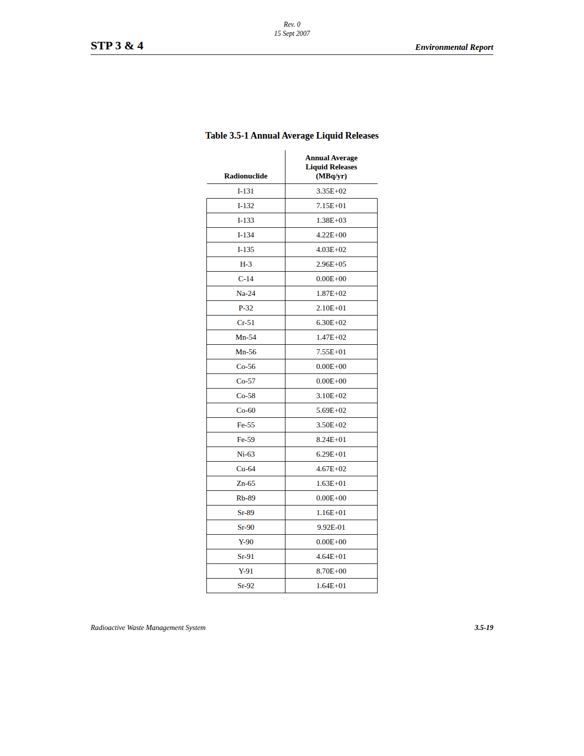Rev. 0
15 Sept 2007
STP 3 & 4
Environmental Report
Table 3.5-1 Annual Average Liquid Releases
| Radionuclide | Annual Average Liquid Releases (MBq/yr) |
| --- | --- |
| I-131 | 3.35E+02 |
| I-132 | 7.15E+01 |
| I-133 | 1.38E+03 |
| I-134 | 4.22E+00 |
| I-135 | 4.03E+02 |
| H-3 | 2.96E+05 |
| C-14 | 0.00E+00 |
| Na-24 | 1.87E+02 |
| P-32 | 2.10E+01 |
| Cr-51 | 6.30E+02 |
| Mn-54 | 1.47E+02 |
| Mn-56 | 7.55E+01 |
| Co-56 | 0.00E+00 |
| Co-57 | 0.00E+00 |
| Co-58 | 3.10E+02 |
| Co-60 | 5.69E+02 |
| Fe-55 | 3.50E+02 |
| Fe-59 | 8.24E+01 |
| Ni-63 | 6.29E+01 |
| Cu-64 | 4.67E+02 |
| Zn-65 | 1.63E+01 |
| Rb-89 | 0.00E+00 |
| Sr-89 | 1.16E+01 |
| Sr-90 | 9.92E-01 |
| Y-90 | 0.00E+00 |
| Sr-91 | 4.64E+01 |
| Y-91 | 8.70E+00 |
| Sr-92 | 1.64E+01 |
Radioactive Waste Management System
3.5-19